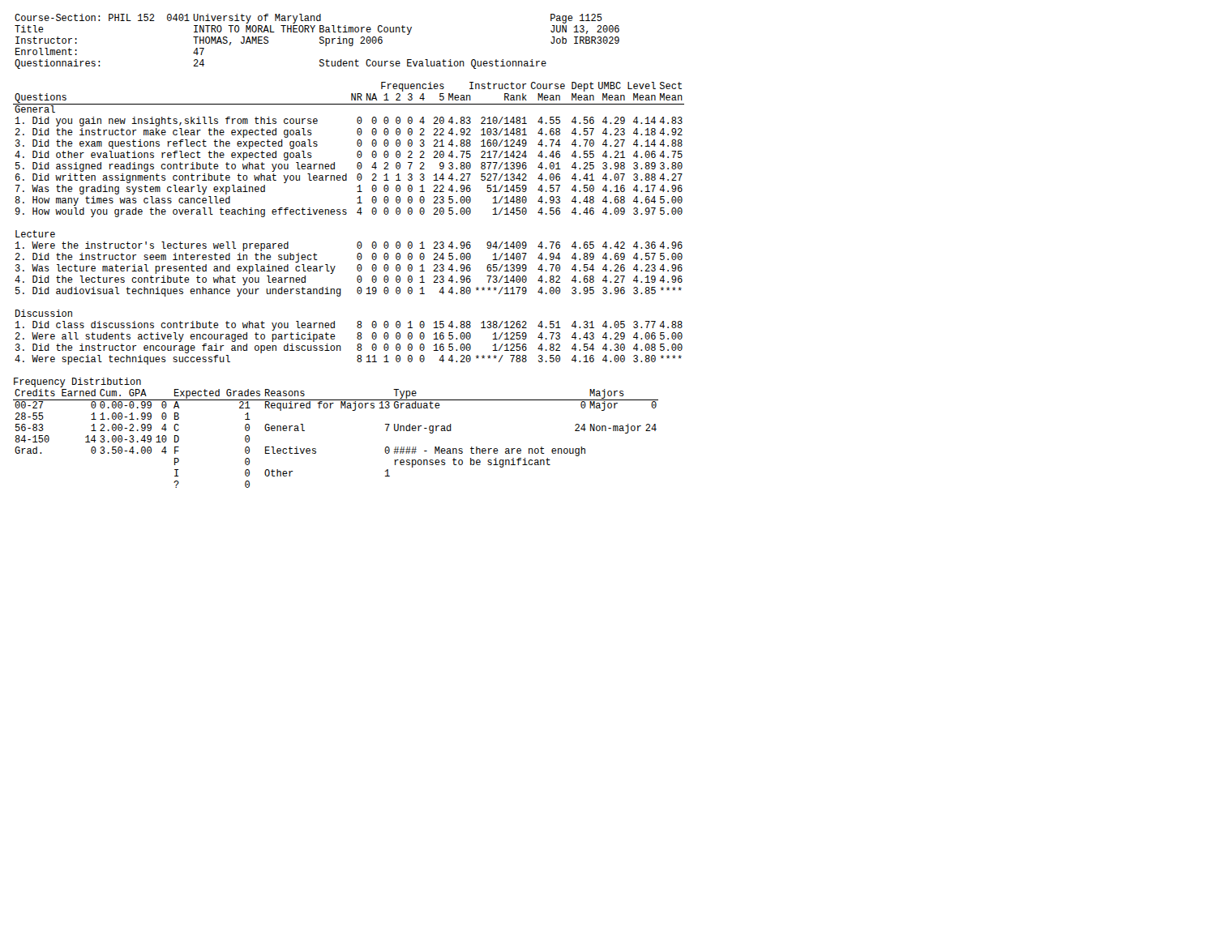| Course-Section: PHIL 152 0401 | University of Maryland | Page 1125 |
| Title | INTRO TO MORAL THEORY | Baltimore County | JUN 13, 2006 |
| Instructor: | THOMAS, JAMES | Spring 2006 | Job IRBR3029 |
| Enrollment: | 47 | | |
| Questionnaires: | 24 | Student Course Evaluation Questionnaire | |
| | | Frequencies | Instructor | Course Dept | UMBC Level | Sect |
| --- | --- | --- | --- | --- | --- | --- |
| Questions | NR | NA | 1 | 2 | 3 | 4 | 5 | Mean | Rank | Mean | Mean | Mean | Mean | Mean |
| General |
| 1. Did you gain new insights,skills from this course | 0 | 0 | 0 | 0 | 0 | 4 | 20 | 4.83 | 210/1481 | 4.55 | 4.56 | 4.29 | 4.14 | 4.83 |
| 2. Did the instructor make clear the expected goals | 0 | 0 | 0 | 0 | 0 | 2 | 22 | 4.92 | 103/1481 | 4.68 | 4.57 | 4.23 | 4.18 | 4.92 |
| 3. Did the exam questions reflect the expected goals | 0 | 0 | 0 | 0 | 0 | 3 | 21 | 4.88 | 160/1249 | 4.74 | 4.70 | 4.27 | 4.14 | 4.88 |
| 4. Did other evaluations reflect the expected goals | 0 | 0 | 0 | 0 | 2 | 2 | 20 | 4.75 | 217/1424 | 4.46 | 4.55 | 4.21 | 4.06 | 4.75 |
| 5. Did assigned readings contribute to what you learned | 0 | 4 | 2 | 0 | 7 | 2 | 9 | 3.80 | 877/1396 | 4.01 | 4.25 | 3.98 | 3.89 | 3.80 |
| 6. Did written assignments contribute to what you learned | 0 | 2 | 1 | 1 | 3 | 3 | 14 | 4.27 | 527/1342 | 4.06 | 4.41 | 4.07 | 3.88 | 4.27 |
| 7. Was the grading system clearly explained | 1 | 0 | 0 | 0 | 0 | 1 | 22 | 4.96 | 51/1459 | 4.57 | 4.50 | 4.16 | 4.17 | 4.96 |
| 8. How many times was class cancelled | 1 | 0 | 0 | 0 | 0 | 0 | 23 | 5.00 | 1/1480 | 4.93 | 4.48 | 4.68 | 4.64 | 5.00 |
| 9. How would you grade the overall teaching effectiveness | 4 | 0 | 0 | 0 | 0 | 0 | 20 | 5.00 | 1/1450 | 4.56 | 4.46 | 4.09 | 3.97 | 5.00 |
| Lecture |
| 1. Were the instructor's lectures well prepared | 0 | 0 | 0 | 0 | 0 | 1 | 23 | 4.96 | 94/1409 | 4.76 | 4.65 | 4.42 | 4.36 | 4.96 |
| 2. Did the instructor seem interested in the subject | 0 | 0 | 0 | 0 | 0 | 0 | 24 | 5.00 | 1/1407 | 4.94 | 4.89 | 4.69 | 4.57 | 5.00 |
| 3. Was lecture material presented and explained clearly | 0 | 0 | 0 | 0 | 0 | 1 | 23 | 4.96 | 65/1399 | 4.70 | 4.54 | 4.26 | 4.23 | 4.96 |
| 4. Did the lectures contribute to what you learned | 0 | 0 | 0 | 0 | 0 | 1 | 23 | 4.96 | 73/1400 | 4.82 | 4.68 | 4.27 | 4.19 | 4.96 |
| 5. Did audiovisual techniques enhance your understanding | 0 | 19 | 0 | 0 | 0 | 1 | 4 | 4.80 | ****/1179 | 4.00 | 3.95 | 3.96 | 3.85 | **** |
| Discussion |
| 1. Did class discussions contribute to what you learned | 8 | 0 | 0 | 0 | 1 | 0 | 15 | 4.88 | 138/1262 | 4.51 | 4.31 | 4.05 | 3.77 | 4.88 |
| 2. Were all students actively encouraged to participate | 8 | 0 | 0 | 0 | 0 | 0 | 16 | 5.00 | 1/1259 | 4.73 | 4.43 | 4.29 | 4.06 | 5.00 |
| 3. Did the instructor encourage fair and open discussion | 8 | 0 | 0 | 0 | 0 | 0 | 16 | 5.00 | 1/1256 | 4.82 | 4.54 | 4.30 | 4.08 | 5.00 |
| 4. Were special techniques successful | 8 | 11 | 1 | 0 | 0 | 0 | 4 | 4.20 | ****/ 788 | 3.50 | 4.16 | 4.00 | 3.80 | **** |
Frequency Distribution
| Credits Earned | Cum. GPA | Expected Grades | Reasons | Type | Majors |
| --- | --- | --- | --- | --- | --- |
| 00-27 | 0 | 0.00-0.99 | 0 | | A | 21 | | Required for Majors | 13 | Graduate | 0 | Major | 0 |
| 28-55 | 1 | 1.00-1.99 | 0 | | B | 1 | | | | | | | |
| 56-83 | 1 | 2.00-2.99 | 4 | | C | 0 | | General | 7 | Under-grad | 24 | Non-major | 24 |
| 84-150 | 14 | 3.00-3.49 | 10 | | D | 0 | | | | | | | |
| Grad. | 0 | 3.50-4.00 | 4 | | F | 0 | | Electives | 0 | #### - Means there are not enough | | |
| | | | | | P | 0 | | | | responses to be significant | | |
| | | | | | I | 0 | | Other | 1 | | | | |
| | | | | | ? | 0 | | | | | | | |